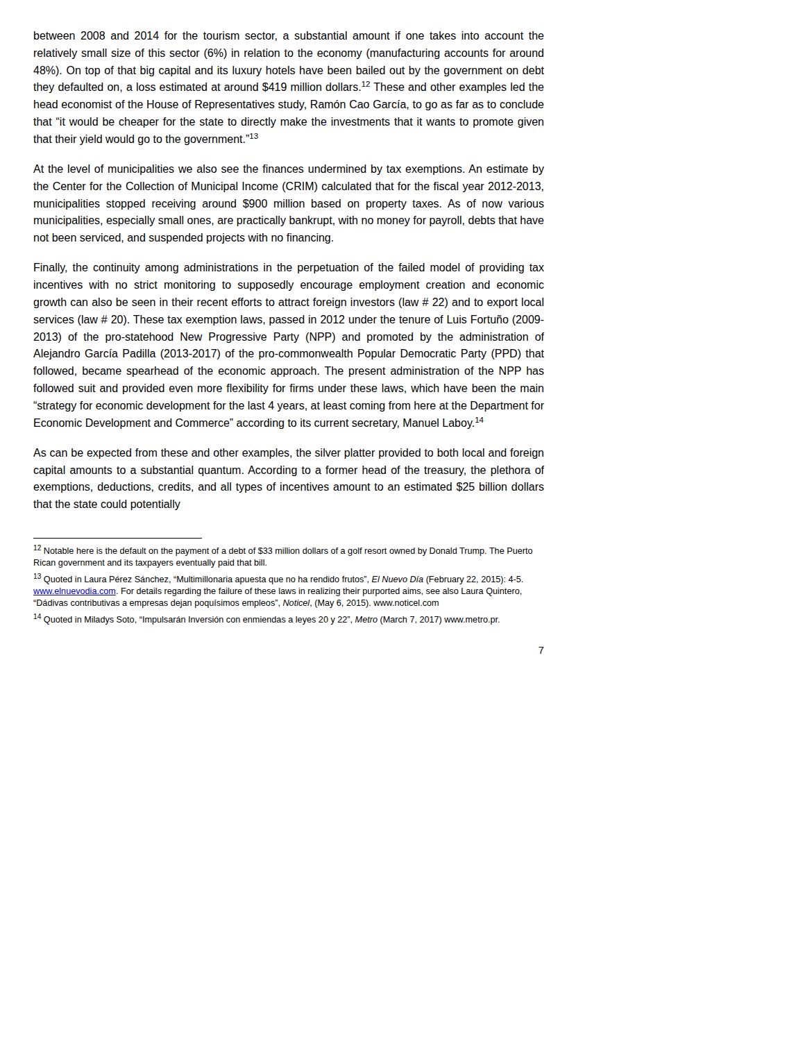between 2008 and 2014 for the tourism sector, a substantial amount if one takes into account the relatively small size of this sector (6%) in relation to the economy (manufacturing accounts for around 48%). On top of that big capital and its luxury hotels have been bailed out by the government on debt they defaulted on, a loss estimated at around $419 million dollars.12 These and other examples led the head economist of the House of Representatives study, Ramón Cao García, to go as far as to conclude that “it would be cheaper for the state to directly make the investments that it wants to promote given that their yield would go to the government.”13
At the level of municipalities we also see the finances undermined by tax exemptions. An estimate by the Center for the Collection of Municipal Income (CRIM) calculated that for the fiscal year 2012-2013, municipalities stopped receiving around $900 million based on property taxes. As of now various municipalities, especially small ones, are practically bankrupt, with no money for payroll, debts that have not been serviced, and suspended projects with no financing.
Finally, the continuity among administrations in the perpetuation of the failed model of providing tax incentives with no strict monitoring to supposedly encourage employment creation and economic growth can also be seen in their recent efforts to attract foreign investors (law # 22) and to export local services (law # 20). These tax exemption laws, passed in 2012 under the tenure of Luis Fortuño (2009-2013) of the pro-statehood New Progressive Party (NPP) and promoted by the administration of Alejandro García Padilla (2013-2017) of the pro-commonwealth Popular Democratic Party (PPD) that followed, became spearhead of the economic approach. The present administration of the NPP has followed suit and provided even more flexibility for firms under these laws, which have been the main “strategy for economic development for the last 4 years, at least coming from here at the Department for Economic Development and Commerce” according to its current secretary, Manuel Laboy.14
As can be expected from these and other examples, the silver platter provided to both local and foreign capital amounts to a substantial quantum. According to a former head of the treasury, the plethora of exemptions, deductions, credits, and all types of incentives amount to an estimated $25 billion dollars that the state could potentially
12 Notable here is the default on the payment of a debt of $33 million dollars of a golf resort owned by Donald Trump. The Puerto Rican government and its taxpayers eventually paid that bill.
13 Quoted in Laura Pérez Sánchez, “Multimillonaria apuesta que no ha rendido frutos”, El Nuevo Día (February 22, 2015): 4-5. www.elnuevodia.com. For details regarding the failure of these laws in realizing their purported aims, see also Laura Quintero, “Dádivas contributivas a empresas dejan poquísimos empleos”, Noticel, (May 6, 2015). www.noticel.com
14 Quoted in Miladys Soto, “Impulsarán Inversión con enmiendas a leyes 20 y 22”, Metro (March 7, 2017) www.metro.pr.
7